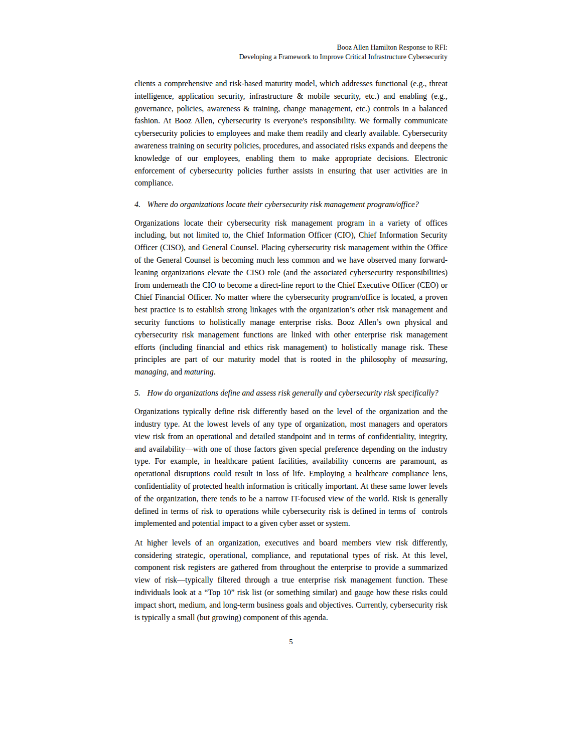Booz Allen Hamilton Response to RFI: Developing a Framework to Improve Critical Infrastructure Cybersecurity
clients a comprehensive and risk-based maturity model, which addresses functional (e.g., threat intelligence, application security, infrastructure & mobile security, etc.) and enabling (e.g., governance, policies, awareness & training, change management, etc.) controls in a balanced fashion. At Booz Allen, cybersecurity is everyone's responsibility. We formally communicate cybersecurity policies to employees and make them readily and clearly available. Cybersecurity awareness training on security policies, procedures, and associated risks expands and deepens the knowledge of our employees, enabling them to make appropriate decisions. Electronic enforcement of cybersecurity policies further assists in ensuring that user activities are in compliance.
4. Where do organizations locate their cybersecurity risk management program/office?
Organizations locate their cybersecurity risk management program in a variety of offices including, but not limited to, the Chief Information Officer (CIO), Chief Information Security Officer (CISO), and General Counsel. Placing cybersecurity risk management within the Office of the General Counsel is becoming much less common and we have observed many forward-leaning organizations elevate the CISO role (and the associated cybersecurity responsibilities) from underneath the CIO to become a direct-line report to the Chief Executive Officer (CEO) or Chief Financial Officer. No matter where the cybersecurity program/office is located, a proven best practice is to establish strong linkages with the organization’s other risk management and security functions to holistically manage enterprise risks. Booz Allen’s own physical and cybersecurity risk management functions are linked with other enterprise risk management efforts (including financial and ethics risk management) to holistically manage risk. These principles are part of our maturity model that is rooted in the philosophy of measuring, managing, and maturing.
5. How do organizations define and assess risk generally and cybersecurity risk specifically?
Organizations typically define risk differently based on the level of the organization and the industry type. At the lowest levels of any type of organization, most managers and operators view risk from an operational and detailed standpoint and in terms of confidentiality, integrity, and availability—with one of those factors given special preference depending on the industry type. For example, in healthcare patient facilities, availability concerns are paramount, as operational disruptions could result in loss of life. Employing a healthcare compliance lens, confidentiality of protected health information is critically important. At these same lower levels of the organization, there tends to be a narrow IT-focused view of the world. Risk is generally defined in terms of risk to operations while cybersecurity risk is defined in terms of controls implemented and potential impact to a given cyber asset or system.
At higher levels of an organization, executives and board members view risk differently, considering strategic, operational, compliance, and reputational types of risk. At this level, component risk registers are gathered from throughout the enterprise to provide a summarized view of risk—typically filtered through a true enterprise risk management function. These individuals look at a “Top 10” risk list (or something similar) and gauge how these risks could impact short, medium, and long-term business goals and objectives. Currently, cybersecurity risk is typically a small (but growing) component of this agenda.
5